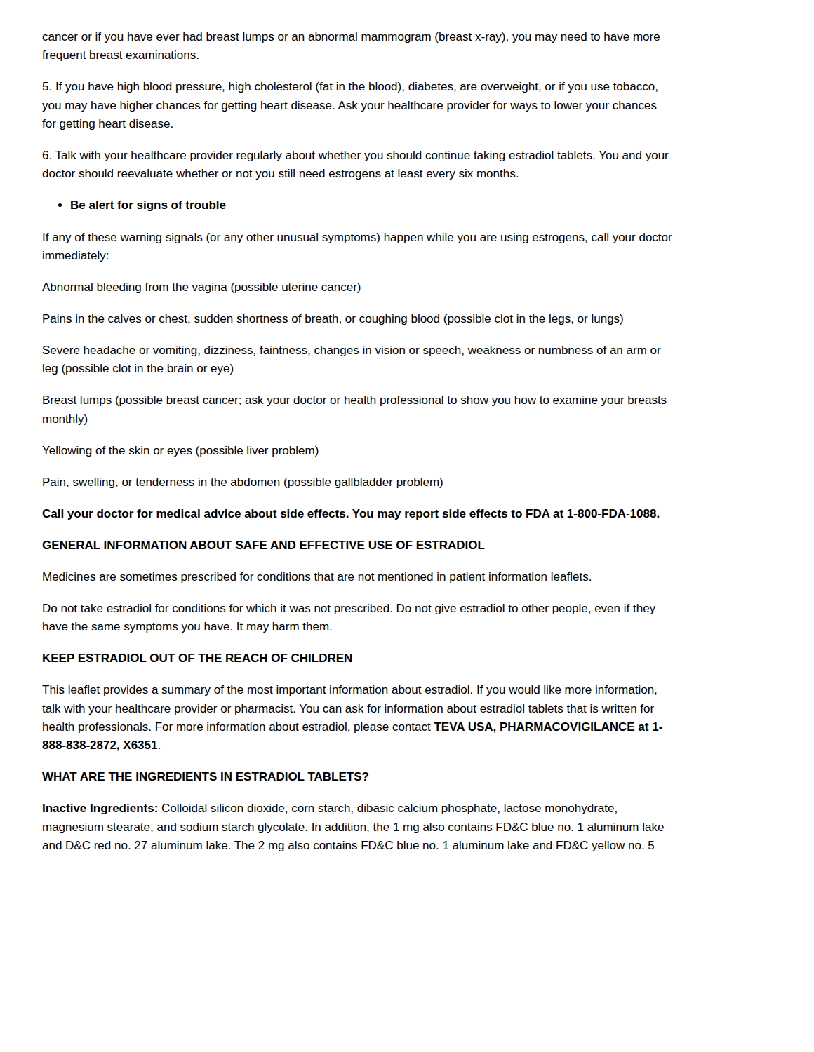cancer or if you have ever had breast lumps or an abnormal mammogram (breast x-ray), you may need to have more frequent breast examinations.
5. If you have high blood pressure, high cholesterol (fat in the blood), diabetes, are overweight, or if you use tobacco, you may have higher chances for getting heart disease. Ask your healthcare provider for ways to lower your chances for getting heart disease.
6. Talk with your healthcare provider regularly about whether you should continue taking estradiol tablets. You and your doctor should reevaluate whether or not you still need estrogens at least every six months.
Be alert for signs of trouble
If any of these warning signals (or any other unusual symptoms) happen while you are using estrogens, call your doctor immediately:
Abnormal bleeding from the vagina (possible uterine cancer)
Pains in the calves or chest, sudden shortness of breath, or coughing blood (possible clot in the legs, or lungs)
Severe headache or vomiting, dizziness, faintness, changes in vision or speech, weakness or numbness of an arm or leg (possible clot in the brain or eye)
Breast lumps (possible breast cancer; ask your doctor or health professional to show you how to examine your breasts monthly)
Yellowing of the skin or eyes (possible liver problem)
Pain, swelling, or tenderness in the abdomen (possible gallbladder problem)
Call your doctor for medical advice about side effects. You may report side effects to FDA at 1-800-FDA-1088.
GENERAL INFORMATION ABOUT SAFE AND EFFECTIVE USE OF ESTRADIOL
Medicines are sometimes prescribed for conditions that are not mentioned in patient information leaflets.
Do not take estradiol for conditions for which it was not prescribed. Do not give estradiol to other people, even if they have the same symptoms you have. It may harm them.
KEEP ESTRADIOL OUT OF THE REACH OF CHILDREN
This leaflet provides a summary of the most important information about estradiol. If you would like more information, talk with your healthcare provider or pharmacist. You can ask for information about estradiol tablets that is written for health professionals. For more information about estradiol, please contact TEVA USA, PHARMACOVIGILANCE at 1-888-838-2872, X6351.
WHAT ARE THE INGREDIENTS IN ESTRADIOL TABLETS?
Inactive Ingredients: Colloidal silicon dioxide, corn starch, dibasic calcium phosphate, lactose monohydrate, magnesium stearate, and sodium starch glycolate. In addition, the 1 mg also contains FD&C blue no. 1 aluminum lake and D&C red no. 27 aluminum lake. The 2 mg also contains FD&C blue no. 1 aluminum lake and FD&C yellow no. 5